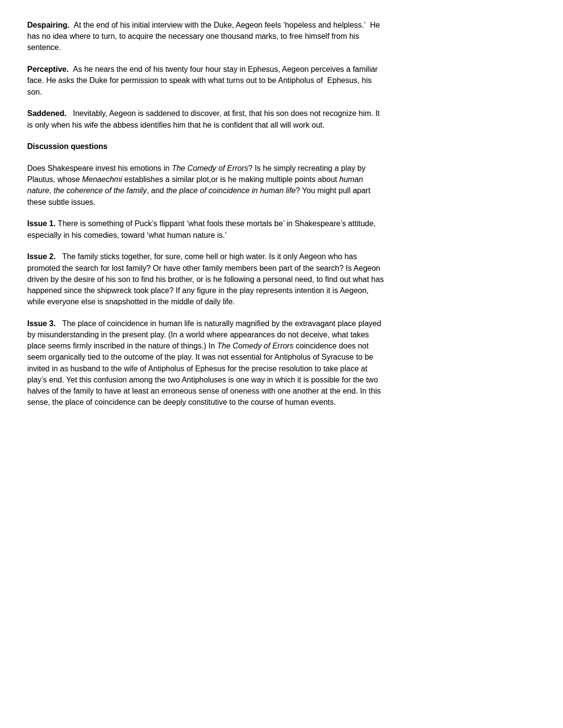Despairing. At the end of his initial interview with the Duke, Aegeon feels ‘hopeless and helpless.’ He has no idea where to turn, to acquire the necessary one thousand marks, to free himself from his sentence.
Perceptive. As he nears the end of his twenty four hour stay in Ephesus, Aegeon perceives a familiar face. He asks the Duke for permission to speak with what turns out to be Antipholus of Ephesus, his son.
Saddened. Inevitably, Aegeon is saddened to discover, at first, that his son does not recognize him. It is only when his wife the abbess identifies him that he is confident that all will work out.
Discussion questions
Does Shakespeare invest his emotions in The Comedy of Errors? Is he simply recreating a play by Plautus, whose Menaechmi establishes a similar plot,or is he making multiple points about human nature, the coherence of the family, and the place of coincidence in human life? You might pull apart these subtle issues.
Issue 1. There is something of Puck’s flippant ‘what fools these mortals be’ in Shakespeare’s attitude, especially in his comedies, toward ‘what human nature is.’
Issue 2. The family sticks together, for sure, come hell or high water. Is it only Aegeon who has promoted the search for lost family? Or have other family members been part of the search? Is Aegeon driven by the desire of his son to find his brother, or is he following a personal need, to find out what has happened since the shipwreck took place? If any figure in the play represents intention it is Aegeon, while everyone else is snapshotted in the middle of daily life.
Issue 3. The place of coincidence in human life is naturally magnified by the extravagant place played by misunderstanding in the present play. (In a world where appearances do not deceive, what takes place seems firmly inscribed in the nature of things.) In The Comedy of Errors coincidence does not seem organically tied to the outcome of the play. It was not essential for Antipholus of Syracuse to be invited in as husband to the wife of Antipholus of Ephesus for the precise resolution to take place at play’s end. Yet this confusion among the two Antipholuses is one way in which it is possible for the two halves of the family to have at least an erroneous sense of oneness with one another at the end. In this sense, the place of coincidence can be deeply constitutive to the course of human events.